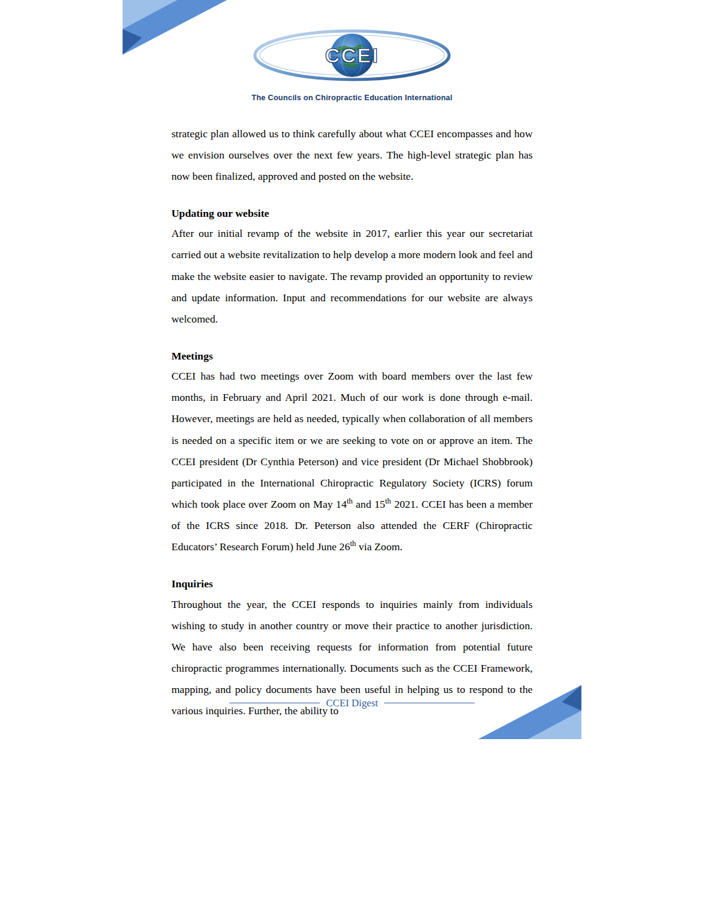CCEI
The Councils on Chiropractic Education International
strategic plan allowed us to think carefully about what CCEI encompasses and how we envision ourselves over the next few years. The high-level strategic plan has now been finalized, approved and posted on the website.
Updating our website
After our initial revamp of the website in 2017, earlier this year our secretariat carried out a website revitalization to help develop a more modern look and feel and make the website easier to navigate. The revamp provided an opportunity to review and update information. Input and recommendations for our website are always welcomed.
Meetings
CCEI has had two meetings over Zoom with board members over the last few months, in February and April 2021. Much of our work is done through e-mail. However, meetings are held as needed, typically when collaboration of all members is needed on a specific item or we are seeking to vote on or approve an item. The CCEI president (Dr Cynthia Peterson) and vice president (Dr Michael Shobbrook) participated in the International Chiropractic Regulatory Society (ICRS) forum which took place over Zoom on May 14th and 15th 2021. CCEI has been a member of the ICRS since 2018. Dr. Peterson also attended the CERF (Chiropractic Educators’ Research Forum) held June 26th via Zoom.
Inquiries
Throughout the year, the CCEI responds to inquiries mainly from individuals wishing to study in another country or move their practice to another jurisdiction. We have also been receiving requests for information from potential future chiropractic programmes internationally. Documents such as the CCEI Framework, mapping, and policy documents have been useful in helping us to respond to the various inquiries. Further, the ability to
CCEI Digest